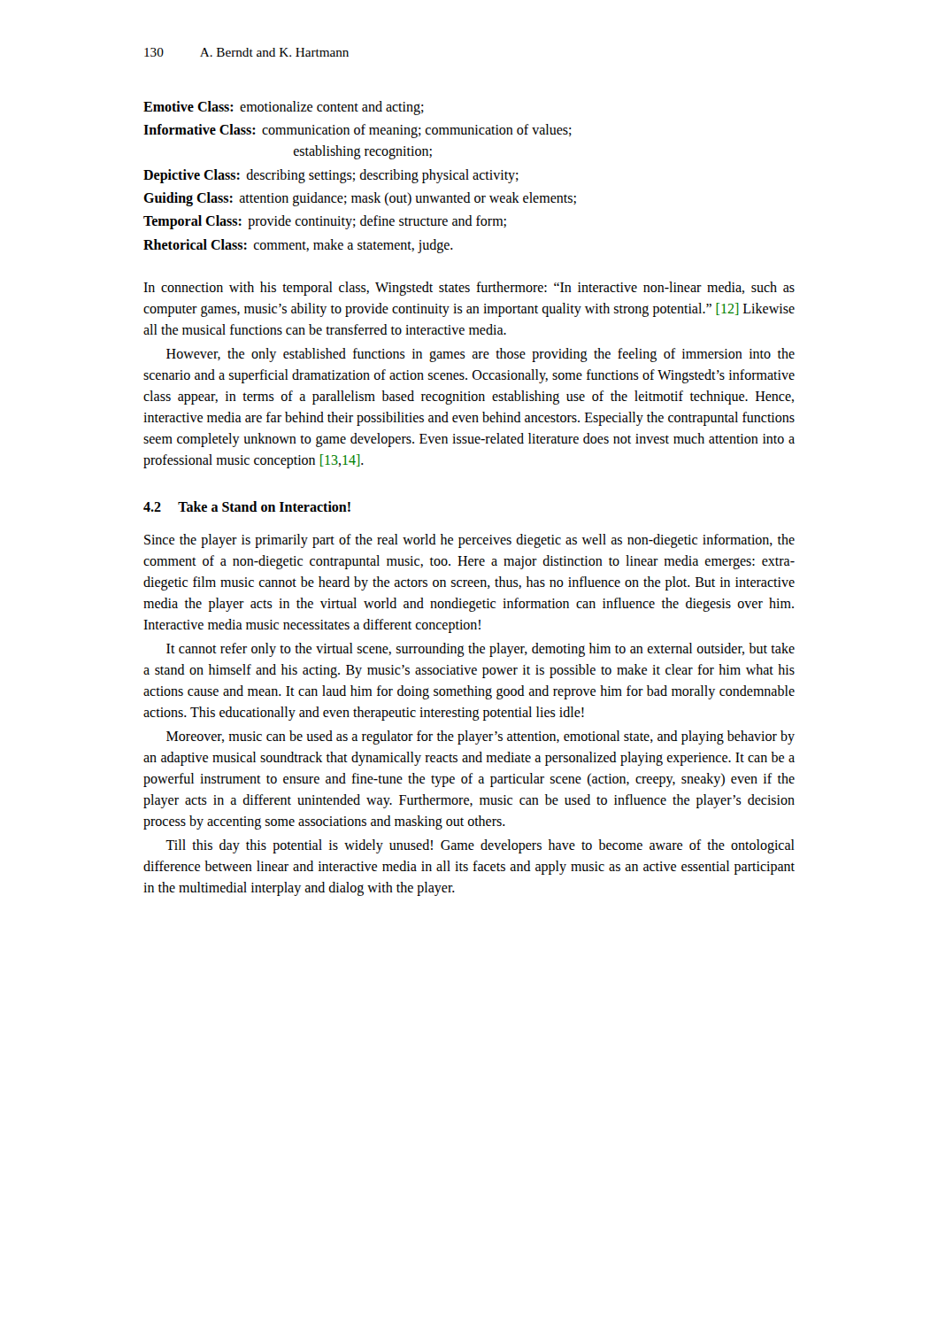130 A. Berndt and K. Hartmann
Emotive Class:
emotionalize content and acting;
Informative Class:
communication of meaning; communication of values; establishing recognition;
Depictive Class:
describing settings; describing physical activity;
Guiding Class:
attention guidance; mask (out) unwanted or weak elements;
Temporal Class:
provide continuity; define structure and form;
Rhetorical Class:
comment, make a statement, judge.
In connection with his temporal class, Wingstedt states furthermore: “In interactive non-linear media, such as computer games, music’s ability to provide continuity is an important quality with strong potential.” [12] Likewise all the musical functions can be transferred to interactive media.
However, the only established functions in games are those providing the feeling of immersion into the scenario and a superficial dramatization of action scenes. Occasionally, some functions of Wingstedt’s informative class appear, in terms of a parallelism based recognition establishing use of the leitmotif technique. Hence, interactive media are far behind their possibilities and even behind ancestors. Especially the contrapuntal functions seem completely unknown to game developers. Even issue-related literature does not invest much attention into a professional music conception [13,14].
4.2 Take a Stand on Interaction!
Since the player is primarily part of the real world he perceives diegetic as well as non-diegetic information, the comment of a non-diegetic contrapuntal music, too. Here a major distinction to linear media emerges: extra-diegetic film music cannot be heard by the actors on screen, thus, has no influence on the plot. But in interactive media the player acts in the virtual world and nondiegetic information can influence the diegesis over him. Interactive media music necessitates a different conception!
It cannot refer only to the virtual scene, surrounding the player, demoting him to an external outsider, but take a stand on himself and his acting. By music’s associative power it is possible to make it clear for him what his actions cause and mean. It can laud him for doing something good and reprove him for bad morally condemnable actions. This educationally and even therapeutic interesting potential lies idle!
Moreover, music can be used as a regulator for the player’s attention, emotional state, and playing behavior by an adaptive musical soundtrack that dynamically reacts and mediate a personalized playing experience. It can be a powerful instrument to ensure and fine-tune the type of a particular scene (action, creepy, sneaky) even if the player acts in a different unintended way. Furthermore, music can be used to influence the player’s decision process by accenting some associations and masking out others.
Till this day this potential is widely unused! Game developers have to become aware of the ontological difference between linear and interactive media in all its facets and apply music as an active essential participant in the multimedial interplay and dialog with the player.